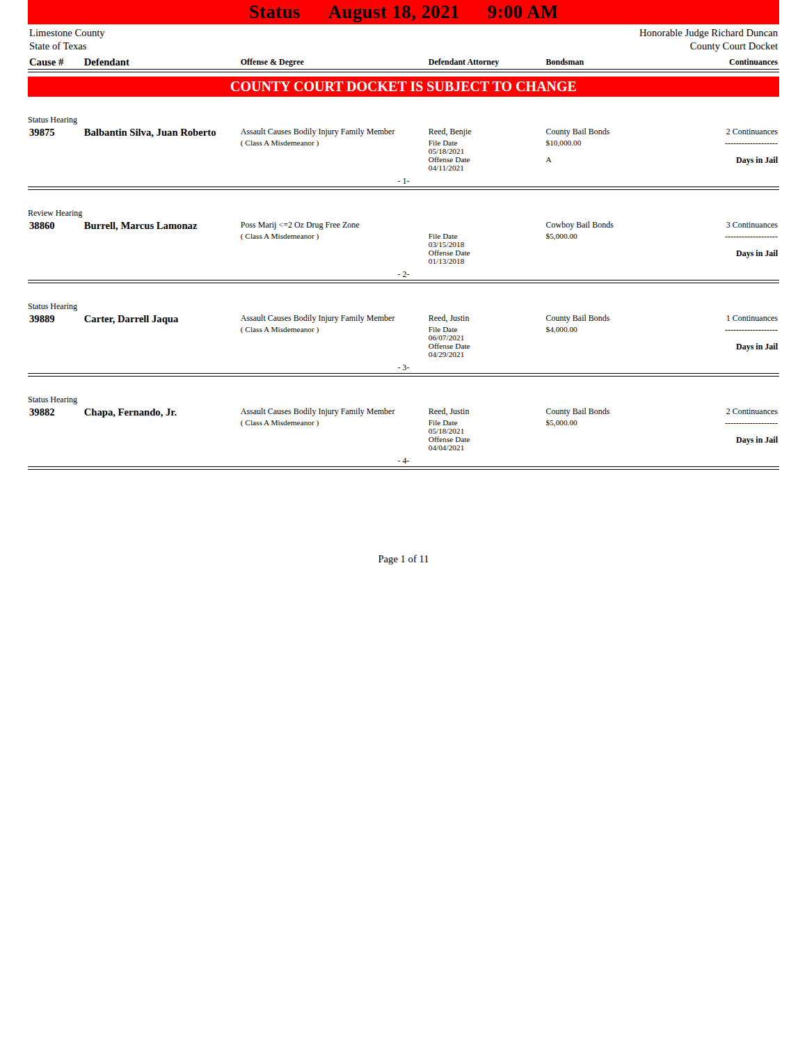Status August 18, 2021 9:00 AM
| Limestone County | Honorable Judge Richard Duncan |
| State of Texas | County Court Docket |
| Cause # | Defendant | Offense & Degree | Defendant Attorney | Bondsman | Continuances |
COUNTY COURT DOCKET IS SUBJECT TO CHANGE
Status Hearing
| 39875 | Balbantin Silva, Juan Roberto | Assault Causes Bodily Injury Family Member | Reed, Benjie | County Bail Bonds | 2 Continuances |
| | | ( Class A Misdemeanor ) | File Date 05/18/2021 | $10,000.00 | ------------------- |
| | | | Offense Date 04/11/2021 | A | Days in Jail |
- 1-
Review Hearing
| 38860 | Burrell, Marcus Lamonaz | Poss Marij <=2 Oz Drug Free Zone | | Cowboy Bail Bonds | 3 Continuances |
| | | ( Class A Misdemeanor ) | File Date 03/15/2018 | $5,000.00 | ------------------- |
| | | | Offense Date 01/13/2018 | | Days in Jail |
- 2-
Status Hearing
| 39889 | Carter, Darrell Jaqua | Assault Causes Bodily Injury Family Member | Reed, Justin | County Bail Bonds | 1 Continuances |
| | | ( Class A Misdemeanor ) | File Date 06/07/2021 | $4,000.00 | ------------------- |
| | | | Offense Date 04/29/2021 | | Days in Jail |
- 3-
Status Hearing
| 39882 | Chapa, Fernando, Jr. | Assault Causes Bodily Injury Family Member | Reed, Justin | County Bail Bonds | 2 Continuances |
| | | ( Class A Misdemeanor ) | File Date 05/18/2021 | $5,000.00 | ------------------- |
| | | | Offense Date 04/04/2021 | | Days in Jail |
- 4-
Page 1 of 11